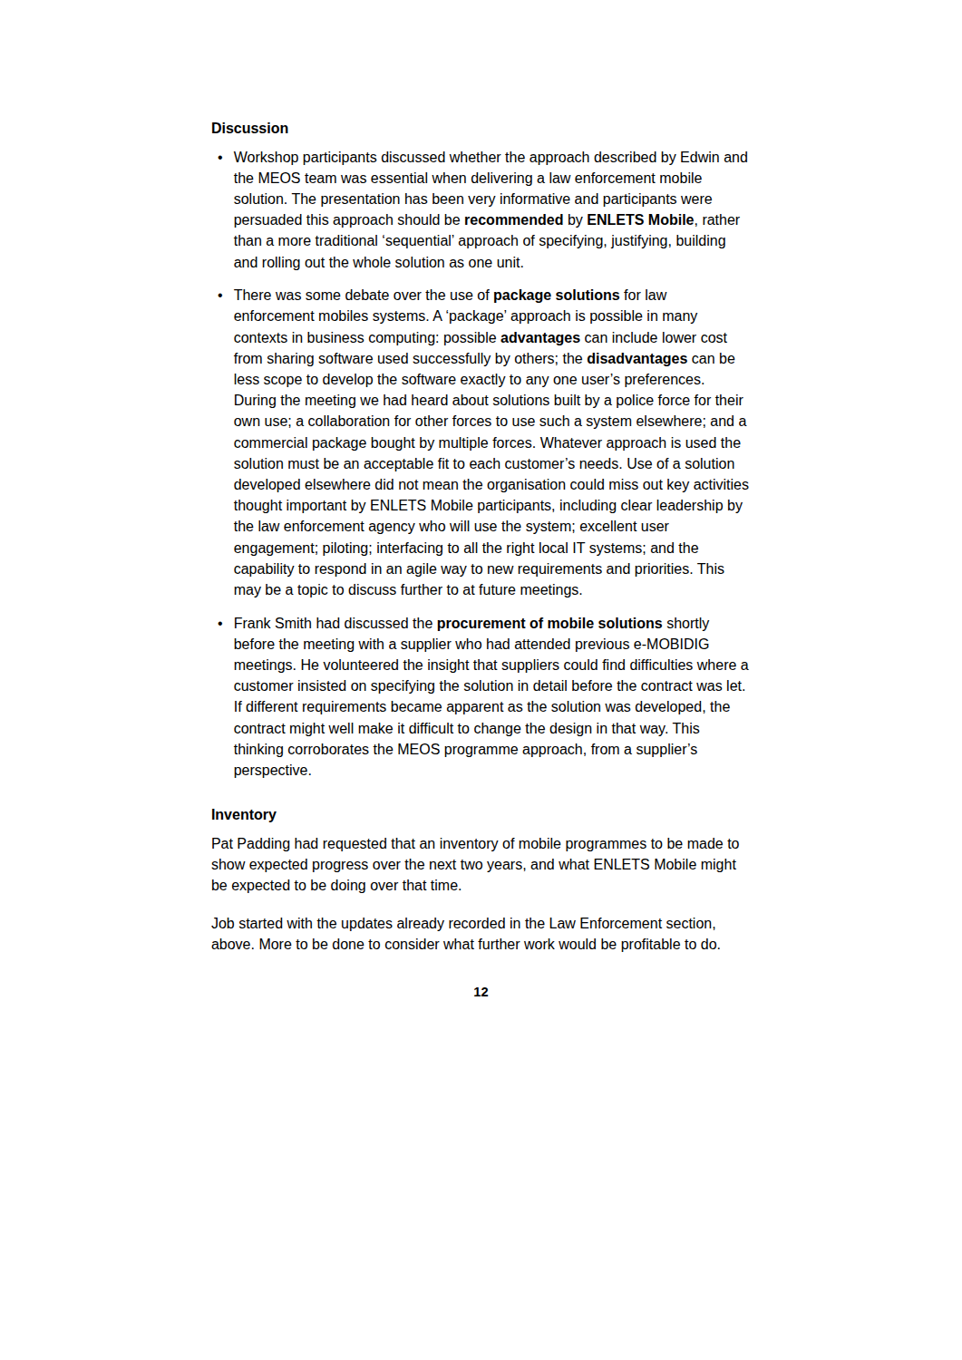Discussion
Workshop participants discussed whether the approach described by Edwin and the MEOS team was essential when delivering a law enforcement mobile solution. The presentation has been very informative and participants were persuaded this approach should be recommended by ENLETS Mobile, rather than a more traditional ‘sequential’ approach of specifying, justifying, building and rolling out the whole solution as one unit.
There was some debate over the use of package solutions for law enforcement mobiles systems. A ‘package’ approach is possible in many contexts in business computing: possible advantages can include lower cost from sharing software used successfully by others; the disadvantages can be less scope to develop the software exactly to any one user’s preferences. During the meeting we had heard about solutions built by a police force for their own use; a collaboration for other forces to use such a system elsewhere; and a commercial package bought by multiple forces. Whatever approach is used the solution must be an acceptable fit to each customer’s needs. Use of a solution developed elsewhere did not mean the organisation could miss out key activities thought important by ENLETS Mobile participants, including clear leadership by the law enforcement agency who will use the system; excellent user engagement; piloting; interfacing to all the right local IT systems; and the capability to respond in an agile way to new requirements and priorities. This may be a topic to discuss further to at future meetings.
Frank Smith had discussed the procurement of mobile solutions shortly before the meeting with a supplier who had attended previous e-MOBIDIG meetings. He volunteered the insight that suppliers could find difficulties where a customer insisted on specifying the solution in detail before the contract was let. If different requirements became apparent as the solution was developed, the contract might well make it difficult to change the design in that way. This thinking corroborates the MEOS programme approach, from a supplier’s perspective.
Inventory
Pat Padding had requested that an inventory of mobile programmes to be made to show expected progress over the next two years, and what ENLETS Mobile might be expected to be doing over that time.
Job started with the updates already recorded in the Law Enforcement section, above. More to be done to consider what further work would be profitable to do.
12